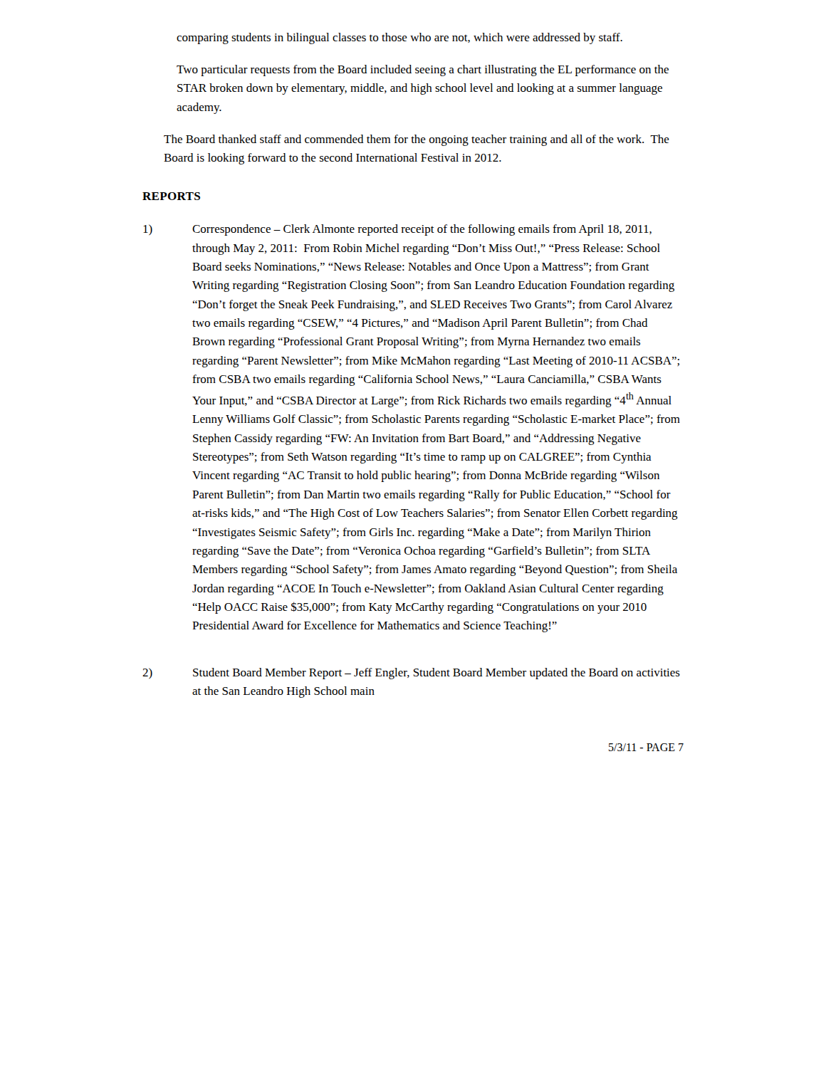comparing students in bilingual classes to those who are not, which were addressed by staff.
Two particular requests from the Board included seeing a chart illustrating the EL performance on the STAR broken down by elementary, middle, and high school level and looking at a summer language academy.
The Board thanked staff and commended them for the ongoing teacher training and all of the work. The Board is looking forward to the second International Festival in 2012.
REPORTS
1)
Correspondence – Clerk Almonte reported receipt of the following emails from April 18, 2011, through May 2, 2011: From Robin Michel regarding “Don’t Miss Out!,” “Press Release: School Board seeks Nominations,” “News Release: Notables and Once Upon a Mattress”; from Grant Writing regarding “Registration Closing Soon”; from San Leandro Education Foundation regarding “Don’t forget the Sneak Peek Fundraising,”, and SLED Receives Two Grants”; from Carol Alvarez two emails regarding “CSEW,” “4 Pictures,” and “Madison April Parent Bulletin”; from Chad Brown regarding “Professional Grant Proposal Writing”; from Myrna Hernandez two emails regarding “Parent Newsletter”; from Mike McMahon regarding “Last Meeting of 2010-11 ACSBA”; from CSBA two emails regarding “California School News,” “Laura Canciamilla,” CSBA Wants Your Input,” and “CSBA Director at Large”; from Rick Richards two emails regarding “4th Annual Lenny Williams Golf Classic”; from Scholastic Parents regarding “Scholastic E-market Place”; from Stephen Cassidy regarding “FW: An Invitation from Bart Board,” and “Addressing Negative Stereotypes”; from Seth Watson regarding “It’s time to ramp up on CALGREE”; from Cynthia Vincent regarding “AC Transit to hold public hearing”; from Donna McBride regarding “Wilson Parent Bulletin”; from Dan Martin two emails regarding “Rally for Public Education,” “School for at-risks kids,” and “The High Cost of Low Teachers Salaries”; from Senator Ellen Corbett regarding “Investigates Seismic Safety”; from Girls Inc. regarding “Make a Date”; from Marilyn Thirion regarding “Save the Date”; from “Veronica Ochoa regarding “Garfield’s Bulletin”; from SLTA Members regarding “School Safety”; from James Amato regarding “Beyond Question”; from Sheila Jordan regarding “ACOE In Touch e-Newsletter”; from Oakland Asian Cultural Center regarding “Help OACC Raise $35,000”; from Katy McCarthy regarding “Congratulations on your 2010 Presidential Award for Excellence for Mathematics and Science Teaching!”
2)
Student Board Member Report – Jeff Engler, Student Board Member updated the Board on activities at the San Leandro High School main
5/3/11 - PAGE 7